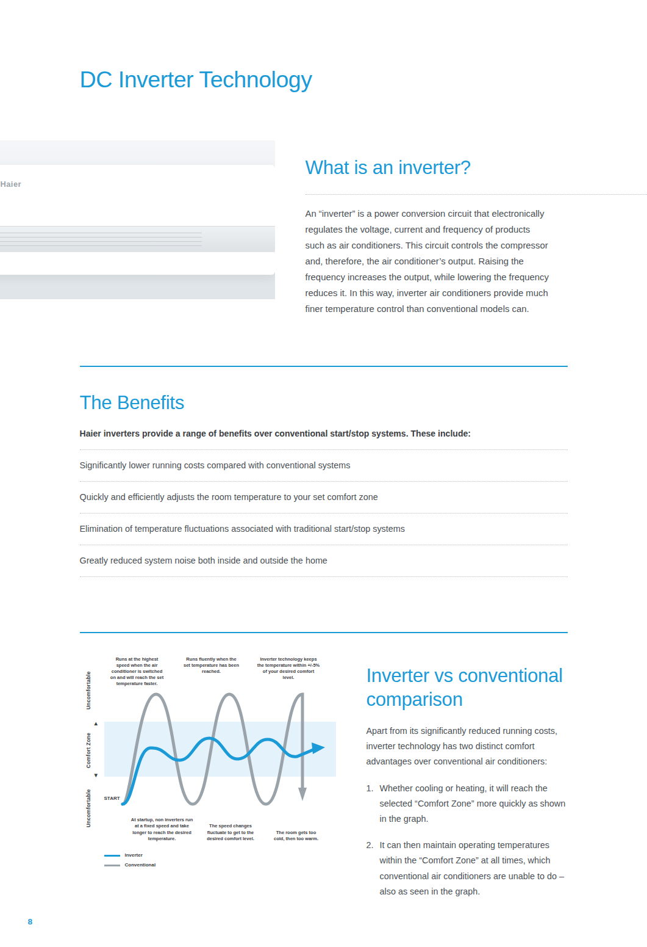DC Inverter Technology
What is an inverter?
An “inverter” is a power conversion circuit that electronically regulates the voltage, current and frequency of products such as air conditioners. This circuit controls the compressor and, therefore, the air conditioner’s output. Raising the frequency increases the output, while lowering the frequency reduces it. In this way, inverter air conditioners provide much finer temperature control than conventional models can.
The Benefits
Haier inverters provide a range of benefits over conventional start/stop systems. These include:
Significantly lower running costs compared with conventional systems
Quickly and efficiently adjusts the room temperature to your set comfort zone
Elimination of temperature fluctuations associated with traditional start/stop systems
Greatly reduced system noise both inside and outside the home
Uncomfortable ▲ Comfort Zone ▼ Uncomfortable
Runs at the highest speed when the air conditioner is switched on and will reach the set temperature faster.
Runs fluently when the set temperature has been reached.
Inverter technology keeps the temperature within +/-5% of your desired comfort level.
START
At startup, non inverters run at a fixed speed and take longer to reach the desired temperature.
The speed changes fluctuate to get to the desired comfort level.
The room gets too cold, then too warm.
Inverter
Conventional
Inverter vs conventional comparison
Apart from its significantly reduced running costs, inverter technology has two distinct comfort advantages over conventional air conditioners:
Whether cooling or heating, it will reach the selected “Comfort Zone” more quickly as shown in the graph.
It can then maintain operating temperatures within the “Comfort Zone” at all times, which conventional air conditioners are unable to do – also as seen in the graph.
8